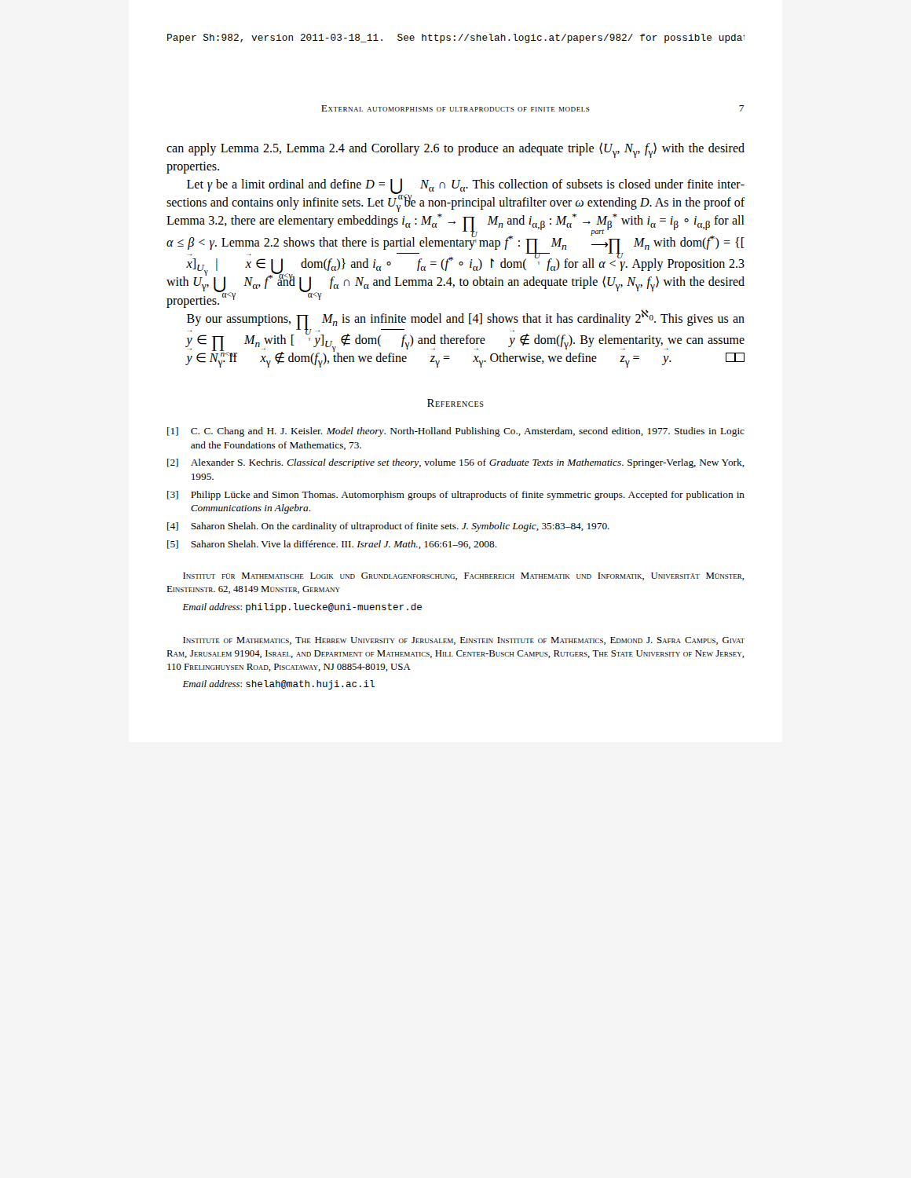Paper Sh:982, version 2011-03-18_11. See https://shelah.logic.at/papers/982/ for possible updates.
External automorphisms of ultraproducts of finite models7
can apply Lemma 2.5, Lemma 2.4 and Corollary 2.6 to produce an adequate triple ⟨Uγ, Nγ, fγ⟩ with the desired properties.
Let γ be a limit ordinal and define D = ⋃α<γ Nα ∩ Uα. This collection of subsets is closed under finite intersections and contains only infinite sets. Let Uγ be a non-principal ultrafilter over ω extending D. As in the proof of Lemma 3.2, there are elementary embeddings iα : Mα* → ∏Uγ Mn and iα,β : Mα* → Mβ* with iα = iβ ∘ iα,β for all α ≤ β < γ. Lemma 2.2 shows that there is partial elementary map f* : ∏Uγ Mn part⟶ ∏Uγ Mn with dom(f*) = {[x]Uγ | x ∈ ⋃α<γ dom(fα)} and iα ∘ fα = (f* ∘ iα) ↾ dom(fα) for all α < γ. Apply Proposition 2.3 with Uγ, ⋃α<γ Nα, f* and ⋃α<γ fα ∩ Nα and Lemma 2.4, to obtain an adequate triple ⟨Uγ, Nγ, fγ⟩ with the desired properties.
By our assumptions, ∏Uγ Mn is an infinite model and [4] shows that it has cardinality 2ℵ0. This gives us an y ∈ ∏n<ω Mn with [y]Uγ ∉ dom(fγ) and therefore y ∉ dom(fγ). By elementarity, we can assume y ∈ Nγ. If xγ ∉ dom(fγ), then we define zγ = xγ. Otherwise, we define zγ = y.
References
[1] C. C. Chang and H. J. Keisler. Model theory. North-Holland Publishing Co., Amsterdam, second edition, 1977. Studies in Logic and the Foundations of Mathematics, 73.
[2] Alexander S. Kechris. Classical descriptive set theory, volume 156 of Graduate Texts in Mathematics. Springer-Verlag, New York, 1995.
[3] Philipp Lücke and Simon Thomas. Automorphism groups of ultraproducts of finite symmetric groups. Accepted for publication in Communications in Algebra.
[4] Saharon Shelah. On the cardinality of ultraproduct of finite sets. J. Symbolic Logic, 35:83–84, 1970.
[5] Saharon Shelah. Vive la différence. III. Israel J. Math., 166:61–96, 2008.
Institut für Mathematische Logik und Grundlagenforschung, Fachbereich Mathematik und Informatik, Universität Münster, Einsteinstr. 62, 48149 Münster, Germany
Email address: philipp.luecke@uni-muenster.de
Institute of Mathematics, The Hebrew University of Jerusalem, Einstein Institute of Mathematics, Edmond J. Safra Campus, Givat Ram, Jerusalem 91904, Israel, and Department of Mathematics, Hill Center-Busch Campus, Rutgers, The State University of New Jersey, 110 Frelinghuysen Road, Piscataway, NJ 08854-8019, USA
Email address: shelah@math.huji.ac.il